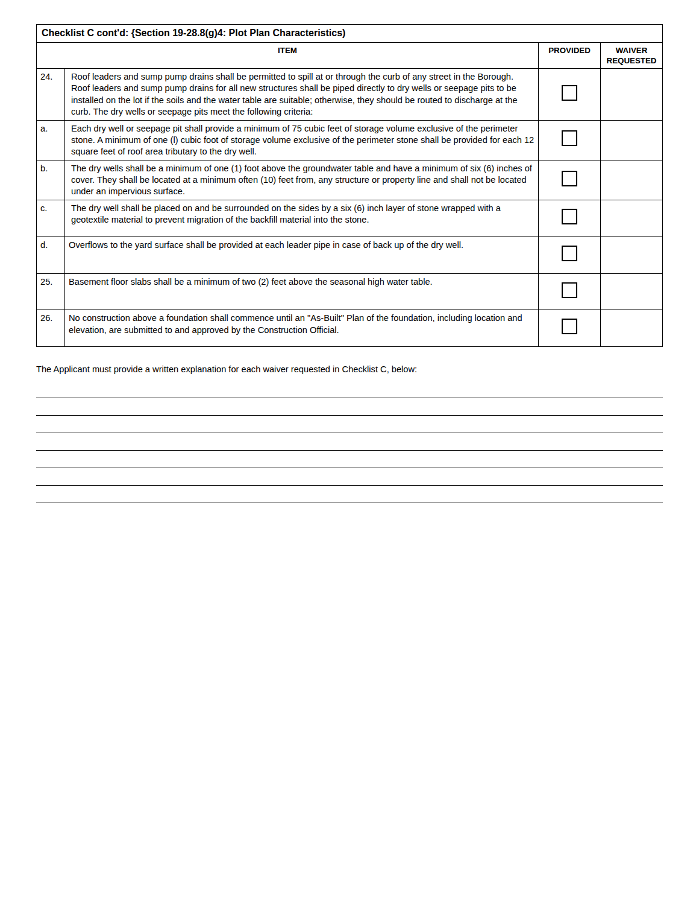| Checklist C cont'd: {Section 19-28.8(g)4: Plot Plan Characteristics) |
| ITEM | PROVIDED | WAIVER REQUESTED |
| 24. | Roof leaders and sump pump drains shall be permitted to spill at or through the curb of any street in the Borough. Roof leaders and sump pump drains for all new structures shall be piped directly to dry wells or seepage pits to be installed on the lot if the soils and the water table are suitable; otherwise, they should be routed to discharge at the curb. The dry wells or seepage pits meet the following criteria: | | |
| a. | Each dry well or seepage pit shall provide a minimum of 75 cubic feet of storage volume exclusive of the perimeter stone. A minimum of one (l) cubic foot of storage volume exclusive of the perimeter stone shall be provided for each 12 square feet of roof area tributary to the dry well. | | |
| b. | The dry wells shall be a minimum of one (1) foot above the groundwater table and have a minimum of six (6) inches of cover. They shall be located at a minimum often (10) feet from, any structure or property line and shall not be located under an impervious surface. | | |
| c. | The dry well shall be placed on and be surrounded on the sides by a six (6) inch layer of stone wrapped with a geotextile material to prevent migration of the backfill material into the stone. | | |
| d. | Overflows to the yard surface shall be provided at each leader pipe in case of back up of the dry well. | | |
| 25. | Basement floor slabs shall be a minimum of two (2) feet above the seasonal high water table. | | |
| 26. | No construction above a foundation shall commence until an "As-Built" Plan of the foundation, including location and elevation, are submitted to and approved by the Construction Official. | | |
The Applicant must provide a written explanation for each waiver requested in Checklist C, below: